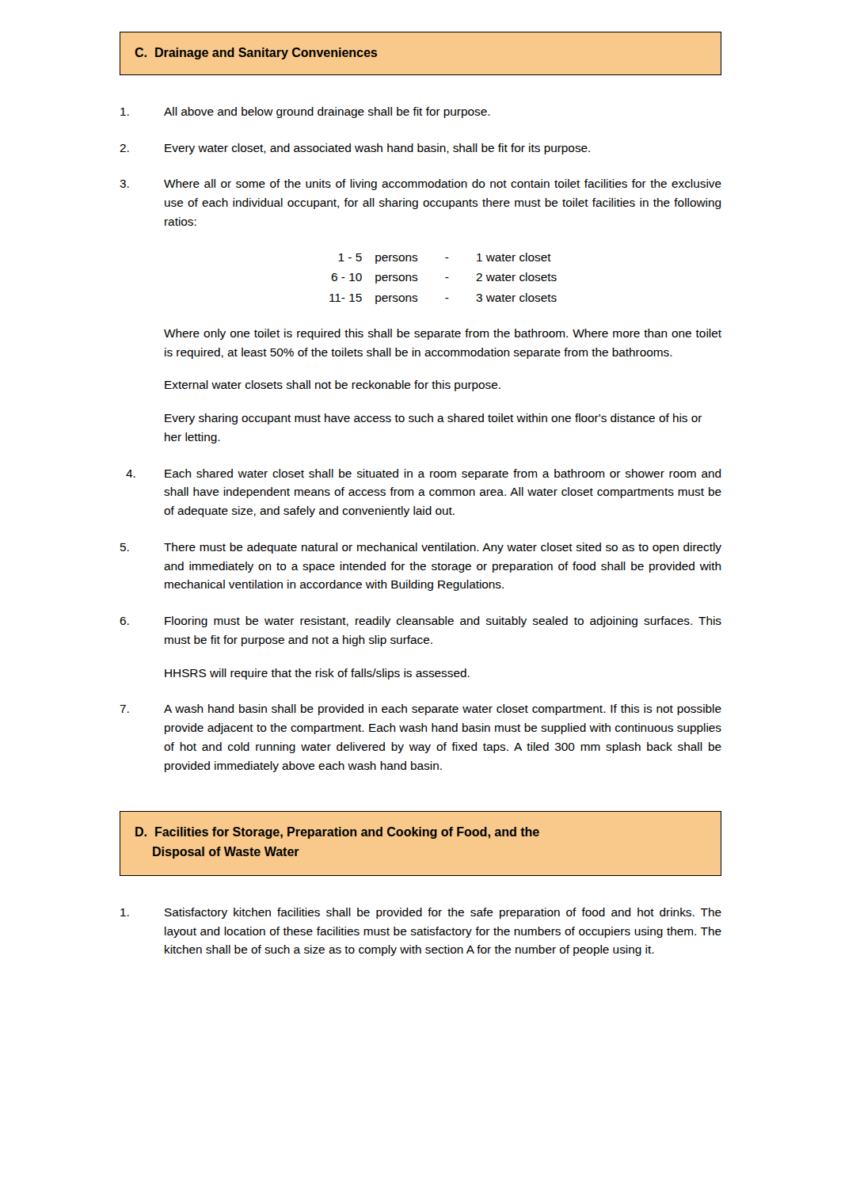C. Drainage and Sanitary Conveniences
1. All above and below ground drainage shall be fit for purpose.
2. Every water closet, and associated wash hand basin, shall be fit for its purpose.
3. Where all or some of the units of living accommodation do not contain toilet facilities for the exclusive use of each individual occupant, for all sharing occupants there must be toilet facilities in the following ratios:
| 1 - 5 | persons | - | 1 water closet |
| 6 - 10 | persons | - | 2 water closets |
| 11- 15 | persons | - | 3 water closets |
Where only one toilet is required this shall be separate from the bathroom. Where more than one toilet is required, at least 50% of the toilets shall be in accommodation separate from the bathrooms.
External water closets shall not be reckonable for this purpose.
Every sharing occupant must have access to such a shared toilet within one floor's distance of his or her letting.
4. Each shared water closet shall be situated in a room separate from a bathroom or shower room and shall have independent means of access from a common area. All water closet compartments must be of adequate size, and safely and conveniently laid out.
5. There must be adequate natural or mechanical ventilation. Any water closet sited so as to open directly and immediately on to a space intended for the storage or preparation of food shall be provided with mechanical ventilation in accordance with Building Regulations.
6. Flooring must be water resistant, readily cleansable and suitably sealed to adjoining surfaces. This must be fit for purpose and not a high slip surface.
HHSRS will require that the risk of falls/slips is assessed.
7. A wash hand basin shall be provided in each separate water closet compartment. If this is not possible provide adjacent to the compartment. Each wash hand basin must be supplied with continuous supplies of hot and cold running water delivered by way of fixed taps. A tiled 300 mm splash back shall be provided immediately above each wash hand basin.
D. Facilities for Storage, Preparation and Cooking of Food, and the Disposal of Waste Water
1. Satisfactory kitchen facilities shall be provided for the safe preparation of food and hot drinks. The layout and location of these facilities must be satisfactory for the numbers of occupiers using them. The kitchen shall be of such a size as to comply with section A for the number of people using it.